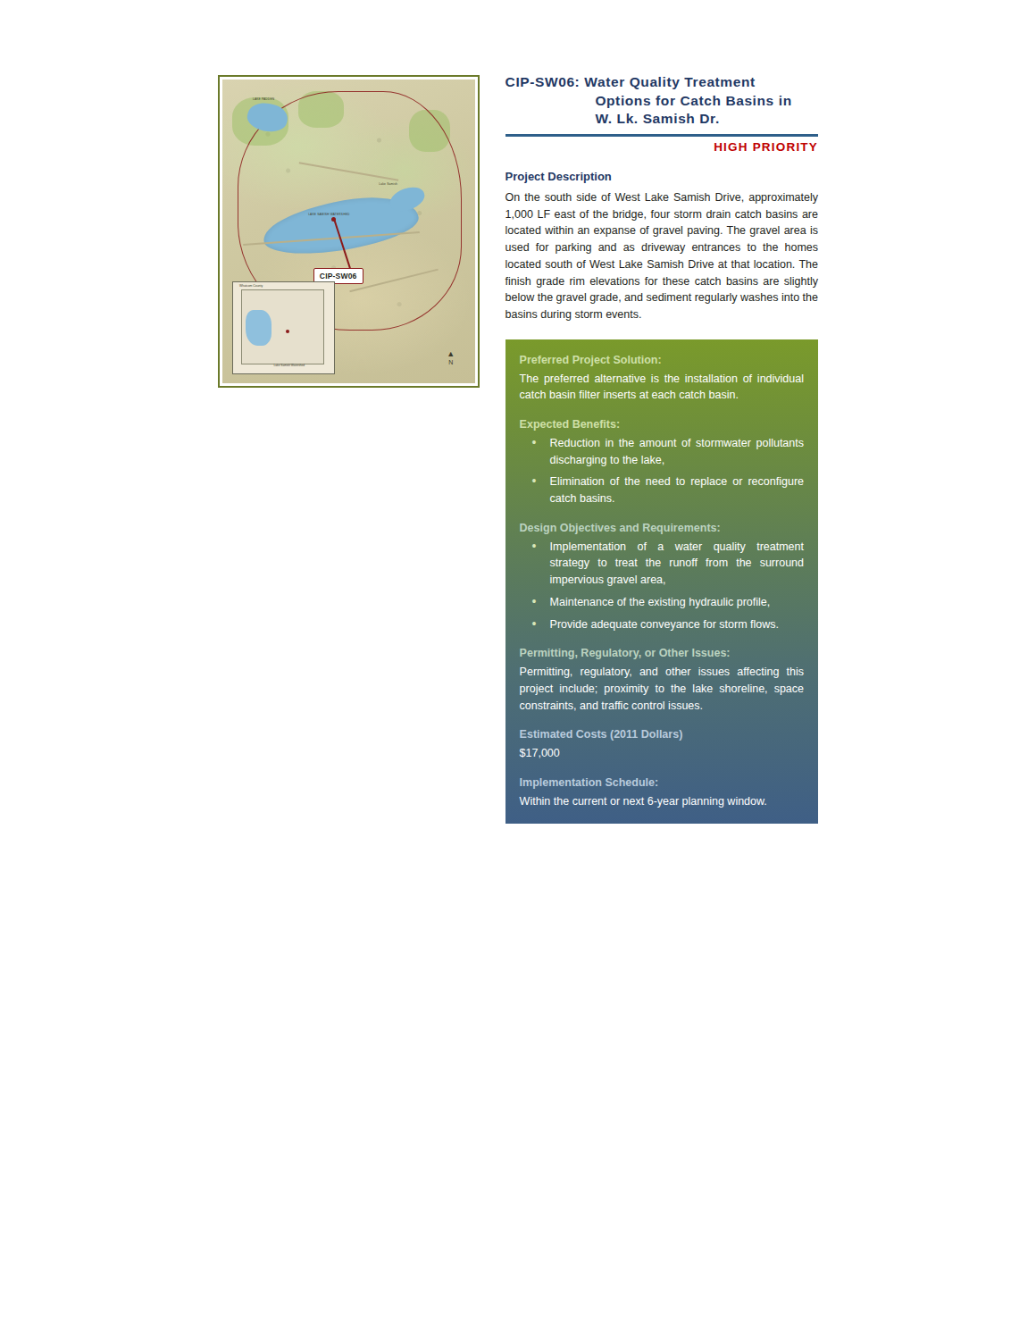LAKE PADDEN
LAKE SAMISH WATERSHED
Lake Samish
CIP-SW06
Whatcom County
Lake Samish Watershed
▲N
CIP-SW06: Water Quality Treatment Options for Catch Basins in W. Lk. Samish Dr.
HIGH PRIORITY
Project Description
On the south side of West Lake Samish Drive, approximately 1,000 LF east of the bridge, four storm drain catch basins are located within an expanse of gravel paving. The gravel area is used for parking and as driveway entrances to the homes located south of West Lake Samish Drive at that location. The finish grade rim elevations for these catch basins are slightly below the gravel grade, and sediment regularly washes into the basins during storm events.
Preferred Project Solution:
The preferred alternative is the installation of individual catch basin filter inserts at each catch basin.
Expected Benefits:
Reduction in the amount of stormwater pollutants discharging to the lake,
Elimination of the need to replace or reconfigure catch basins.
Design Objectives and Requirements:
Implementation of a water quality treatment strategy to treat the runoff from the surround impervious gravel area,
Maintenance of the existing hydraulic profile,
Provide adequate conveyance for storm flows.
Permitting, Regulatory, or Other Issues:
Permitting, regulatory, and other issues affecting this project include; proximity to the lake shoreline, space constraints, and traffic control issues.
Estimated Costs (2011 Dollars)
$17,000
Implementation Schedule:
Within the current or next 6-year planning window.